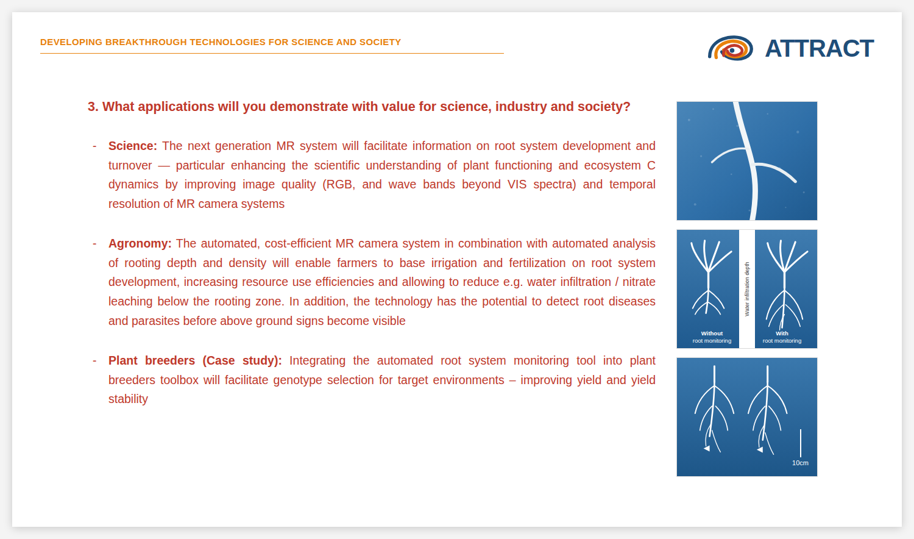Developing breakthrough technologies for science and society
ATT RACT
3. What applications will you demonstrate with value for science, industry and society?
Science: The next generation MR system will facilitate information on root system development and turnover — particular enhancing the scientific understanding of plant functioning and ecosystem C dynamics by improving image quality (RGB, and wave bands beyond VIS spectra) and temporal resolution of MR camera systems
Agronomy: The automated, cost-efficient MR camera system in combination with automated analysis of rooting depth and density will enable farmers to base irrigation and fertilization on root system development, increasing resource use efficiencies and allowing to reduce e.g. water infiltration / nitrate leaching below the rooting zone. In addition, the technology has the potential to detect root diseases and parasites before above ground signs become visible
Plant breeders (Case study): Integrating the automated root system monitoring tool into plant breeders toolbox will facilitate genotype selection for target environments – improving yield and yield stability
Water infiltration depth
Without
root monitoring
With
root monitoring
10cm